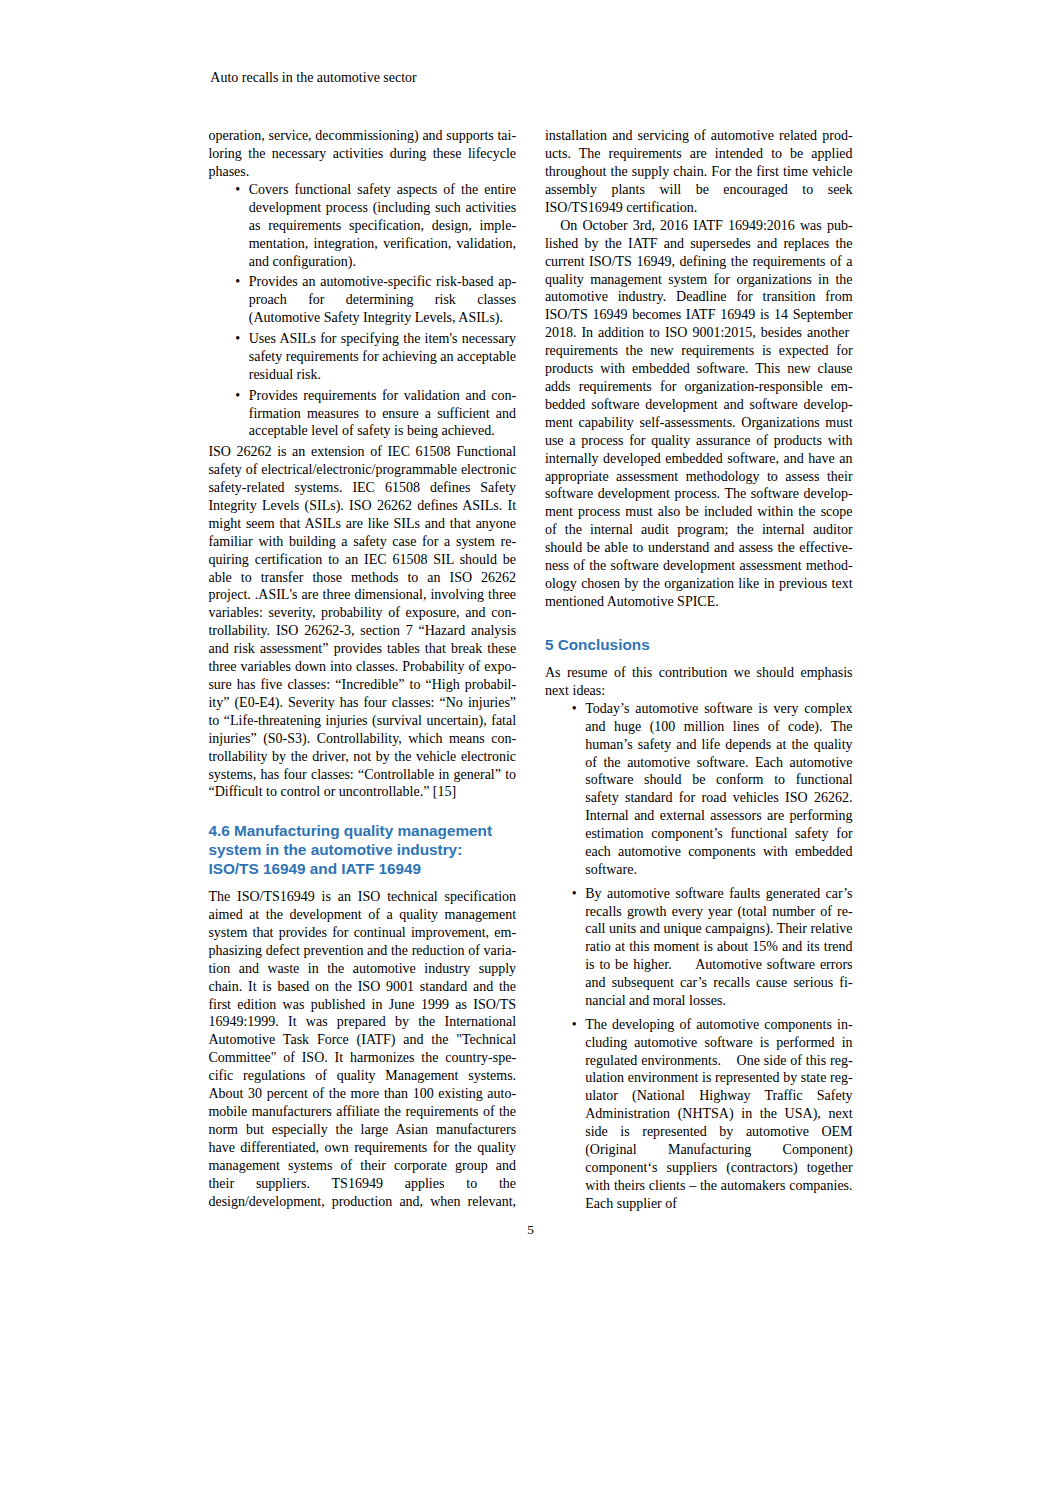Auto recalls in the automotive sector
operation, service, decommissioning) and supports tailoring the necessary activities during these lifecycle phases.
Covers functional safety aspects of the entire development process (including such activities as requirements specification, design, implementation, integration, verification, validation, and configuration).
Provides an automotive-specific risk-based approach for determining risk classes (Automotive Safety Integrity Levels, ASILs).
Uses ASILs for specifying the item's necessary safety requirements for achieving an acceptable residual risk.
Provides requirements for validation and confirmation measures to ensure a sufficient and acceptable level of safety is being achieved.
ISO 26262 is an extension of IEC 61508 Functional safety of electrical/electronic/programmable electronic safety-related systems. IEC 61508 defines Safety Integrity Levels (SILs). ISO 26262 defines ASILs. It might seem that ASILs are like SILs and that anyone familiar with building a safety case for a system requiring certification to an IEC 61508 SIL should be able to transfer those methods to an ISO 26262 project. .ASIL's are three dimensional, involving three variables: severity, probability of exposure, and controllability. ISO 26262-3, section 7 “Hazard analysis and risk assessment” provides tables that break these three variables down into classes. Probability of exposure has five classes: “Incredible” to “High probability” (E0-E4). Severity has four classes: “No injuries” to “Life-threatening injuries (survival uncertain), fatal injuries” (S0-S3). Controllability, which means controllability by the driver, not by the vehicle electronic systems, has four classes: “Controllable in general” to “Difficult to control or uncontrollable.” [15]
4.6 Manufacturing quality management system in the automotive industry: ISO/TS 16949 and IATF 16949
The ISO/TS16949 is an ISO technical specification aimed at the development of a quality management system that provides for continual improvement, emphasizing defect prevention and the reduction of variation and waste in the automotive industry supply chain. It is based on the ISO 9001 standard and the first edition was published in June 1999 as ISO/TS 16949:1999. It was prepared by the International Automotive Task Force (IATF) and the "Technical Committee" of ISO. It harmonizes the country-specific regulations of quality Management systems. About 30 percent of the more than 100 existing automobile manufacturers affiliate the requirements of the norm but especially the large Asian manufacturers have differentiated, own requirements for the quality management systems of their corporate group and their suppliers. TS16949 applies to the design/development, production and, when relevant, installation and servicing of automotive related products. The requirements are intended to be applied throughout the supply chain. For the first time vehicle assembly plants will be encouraged to seek ISO/TS16949 certification.
On October 3rd, 2016 IATF 16949:2016 was published by the IATF and supersedes and replaces the current ISO/TS 16949, defining the requirements of a quality management system for organizations in the automotive industry. Deadline for transition from ISO/TS 16949 becomes IATF 16949 is 14 September 2018. In addition to ISO 9001:2015, besides another requirements the new requirements is expected for products with embedded software. This new clause adds requirements for organization-responsible embedded software development and software development capability self-assessments. Organizations must use a process for quality assurance of products with internally developed embedded software, and have an appropriate assessment methodology to assess their software development process. The software development process must also be included within the scope of the internal audit program; the internal auditor should be able to understand and assess the effectiveness of the software development assessment methodology chosen by the organization like in previous text mentioned Automotive SPICE.
5 Conclusions
As resume of this contribution we should emphasis next ideas:
Today’s automotive software is very complex and huge (100 million lines of code). The human’s safety and life depends at the quality of the automotive software. Each automotive software should be conform to functional safety standard for road vehicles ISO 26262. Internal and external assessors are performing estimation component’s functional safety for each automotive components with embedded software.
By automotive software faults generated car’s recalls growth every year (total number of recall units and unique campaigns). Their relative ratio at this moment is about 15% and its trend is to be higher. Automotive software errors and subsequent car’s recalls cause serious financial and moral losses.
The developing of automotive components including automotive software is performed in regulated environments. One side of this regulation environment is represented by state regulator (National Highway Traffic Safety Administration (NHTSA) in the USA), next side is represented by automotive OEM (Original Manufacturing Component) component‘s suppliers (contractors) together with theirs clients – the automakers companies. Each supplier of
5